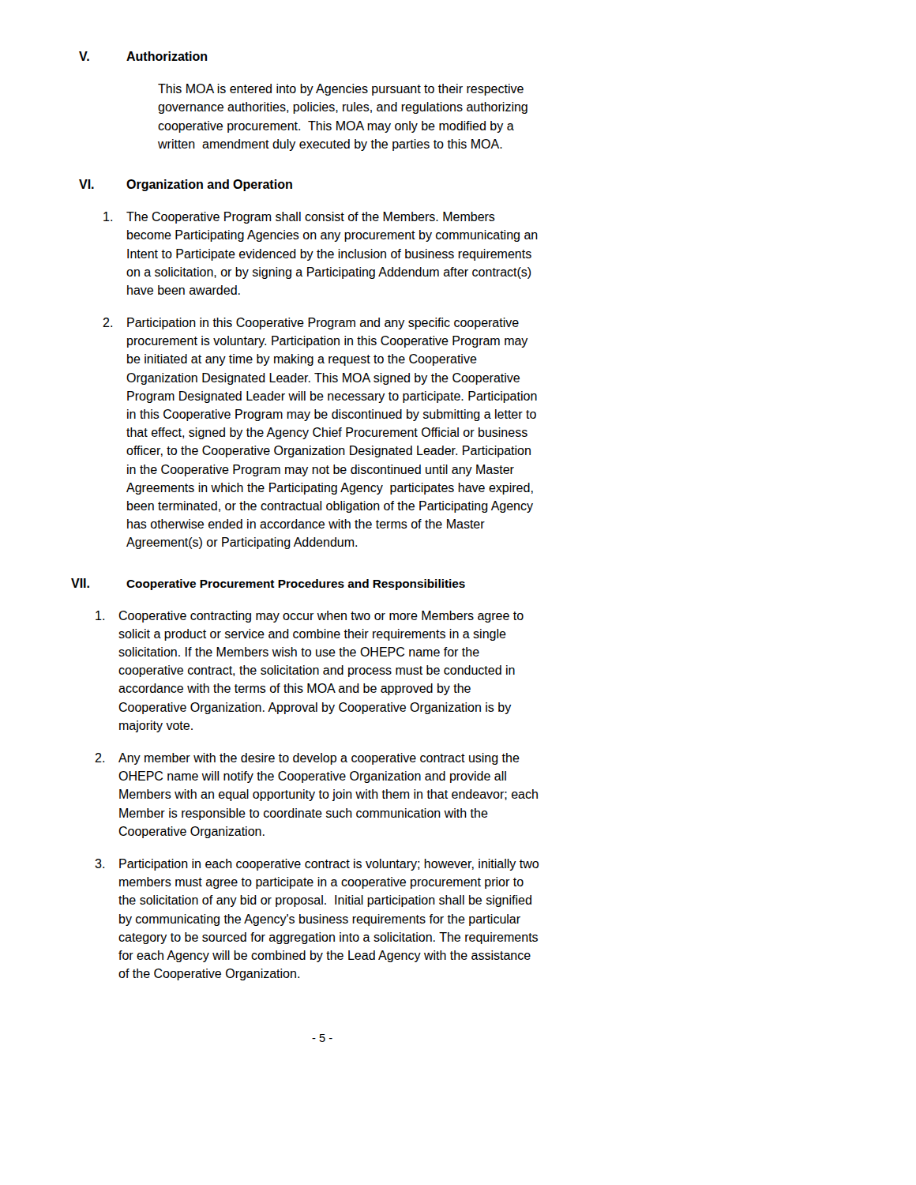V. Authorization
This MOA is entered into by Agencies pursuant to their respective governance authorities, policies, rules, and regulations authorizing cooperative procurement. This MOA may only be modified by a written amendment duly executed by the parties to this MOA.
VI. Organization and Operation
The Cooperative Program shall consist of the Members. Members become Participating Agencies on any procurement by communicating an Intent to Participate evidenced by the inclusion of business requirements on a solicitation, or by signing a Participating Addendum after contract(s) have been awarded.
Participation in this Cooperative Program and any specific cooperative procurement is voluntary. Participation in this Cooperative Program may be initiated at any time by making a request to the Cooperative Organization Designated Leader. This MOA signed by the Cooperative Program Designated Leader will be necessary to participate. Participation in this Cooperative Program may be discontinued by submitting a letter to that effect, signed by the Agency Chief Procurement Official or business officer, to the Cooperative Organization Designated Leader. Participation in the Cooperative Program may not be discontinued until any Master Agreements in which the Participating Agency participates have expired, been terminated, or the contractual obligation of the Participating Agency has otherwise ended in accordance with the terms of the Master Agreement(s) or Participating Addendum.
VII. Cooperative Procurement Procedures and Responsibilities
Cooperative contracting may occur when two or more Members agree to solicit a product or service and combine their requirements in a single solicitation. If the Members wish to use the OHEPC name for the cooperative contract, the solicitation and process must be conducted in accordance with the terms of this MOA and be approved by the Cooperative Organization. Approval by Cooperative Organization is by majority vote.
Any member with the desire to develop a cooperative contract using the OHEPC name will notify the Cooperative Organization and provide all Members with an equal opportunity to join with them in that endeavor; each Member is responsible to coordinate such communication with the Cooperative Organization.
Participation in each cooperative contract is voluntary; however, initially two members must agree to participate in a cooperative procurement prior to the solicitation of any bid or proposal. Initial participation shall be signified by communicating the Agency's business requirements for the particular category to be sourced for aggregation into a solicitation. The requirements for each Agency will be combined by the Lead Agency with the assistance of the Cooperative Organization.
- 5 -